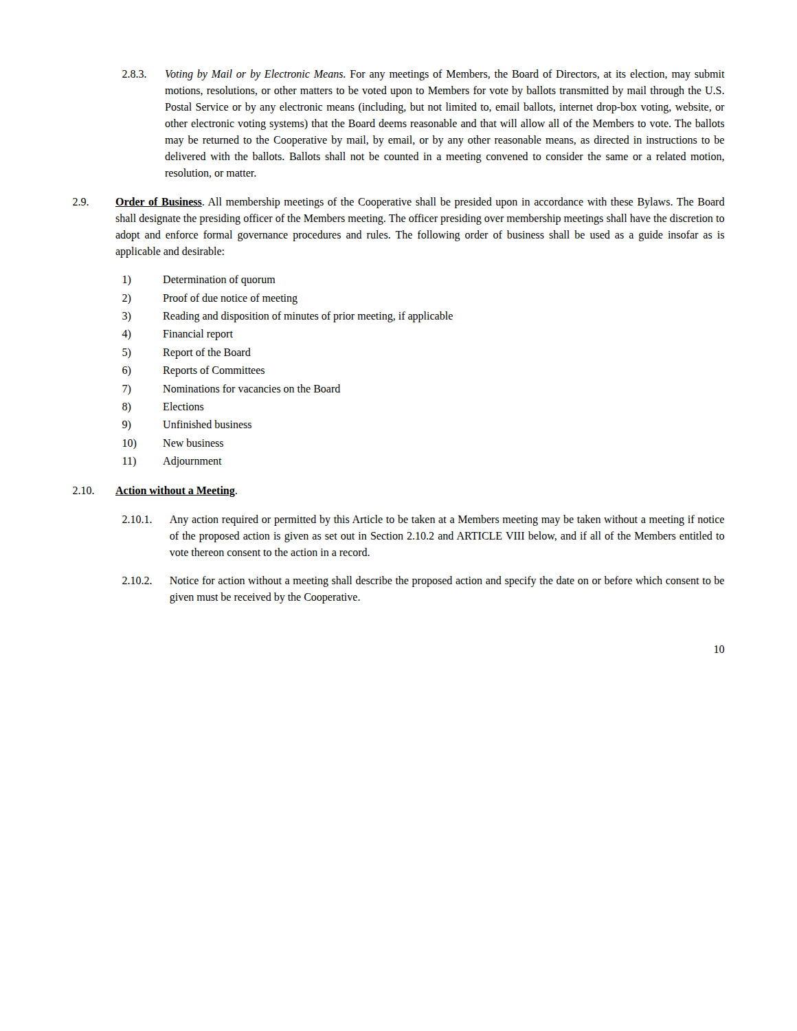2.8.3.
Voting by Mail or by Electronic Means. For any meetings of Members, the Board of Directors, at its election, may submit motions, resolutions, or other matters to be voted upon to Members for vote by ballots transmitted by mail through the U.S. Postal Service or by any electronic means (including, but not limited to, email ballots, internet drop-box voting, website, or other electronic voting systems) that the Board deems reasonable and that will allow all of the Members to vote. The ballots may be returned to the Cooperative by mail, by email, or by any other reasonable means, as directed in instructions to be delivered with the ballots. Ballots shall not be counted in a meeting convened to consider the same or a related motion, resolution, or matter.
2.9.
Order of Business. All membership meetings of the Cooperative shall be presided upon in accordance with these Bylaws. The Board shall designate the presiding officer of the Members meeting. The officer presiding over membership meetings shall have the discretion to adopt and enforce formal governance procedures and rules. The following order of business shall be used as a guide insofar as is applicable and desirable:
1) Determination of quorum
2) Proof of due notice of meeting
3) Reading and disposition of minutes of prior meeting, if applicable
4) Financial report
5) Report of the Board
6) Reports of Committees
7) Nominations for vacancies on the Board
8) Elections
9) Unfinished business
10) New business
11) Adjournment
2.10.
Action without a Meeting.
2.10.1.
Any action required or permitted by this Article to be taken at a Members meeting may be taken without a meeting if notice of the proposed action is given as set out in Section 2.10.2 and ARTICLE VIII below, and if all of the Members entitled to vote thereon consent to the action in a record.
2.10.2.
Notice for action without a meeting shall describe the proposed action and specify the date on or before which consent to be given must be received by the Cooperative.
10